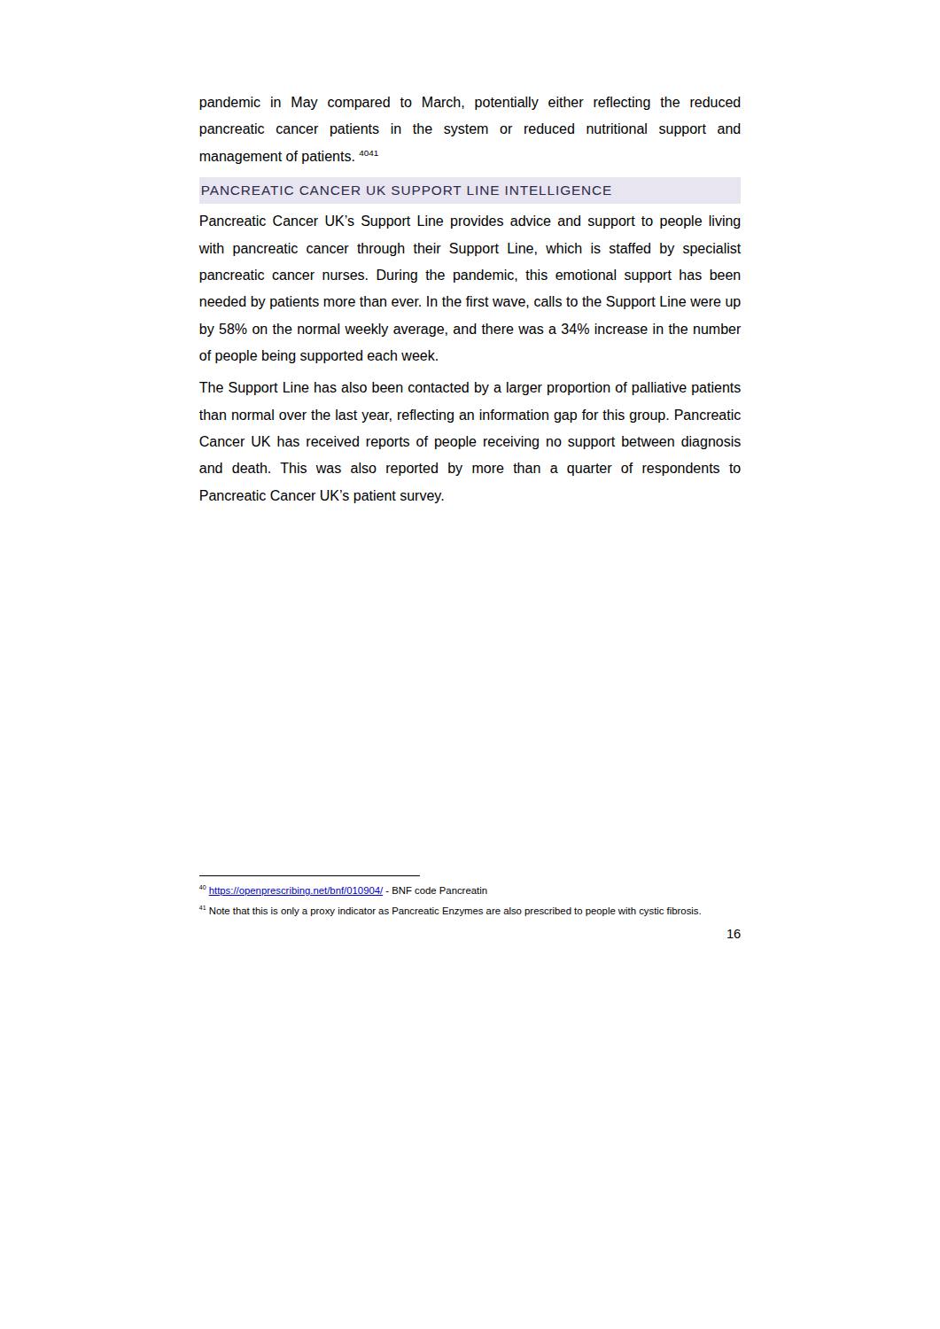pandemic in May compared to March, potentially either reflecting the reduced pancreatic cancer patients in the system or reduced nutritional support and management of patients. 4041
PANCREATIC CANCER UK SUPPORT LINE INTELLIGENCE
Pancreatic Cancer UK’s Support Line provides advice and support to people living with pancreatic cancer through their Support Line, which is staffed by specialist pancreatic cancer nurses. During the pandemic, this emotional support has been needed by patients more than ever. In the first wave, calls to the Support Line were up by 58% on the normal weekly average, and there was a 34% increase in the number of people being supported each week.
The Support Line has also been contacted by a larger proportion of palliative patients than normal over the last year, reflecting an information gap for this group. Pancreatic Cancer UK has received reports of people receiving no support between diagnosis and death. This was also reported by more than a quarter of respondents to Pancreatic Cancer UK’s patient survey.
40 https://openprescribing.net/bnf/010904/ - BNF code Pancreatin
41 Note that this is only a proxy indicator as Pancreatic Enzymes are also prescribed to people with cystic fibrosis.
16